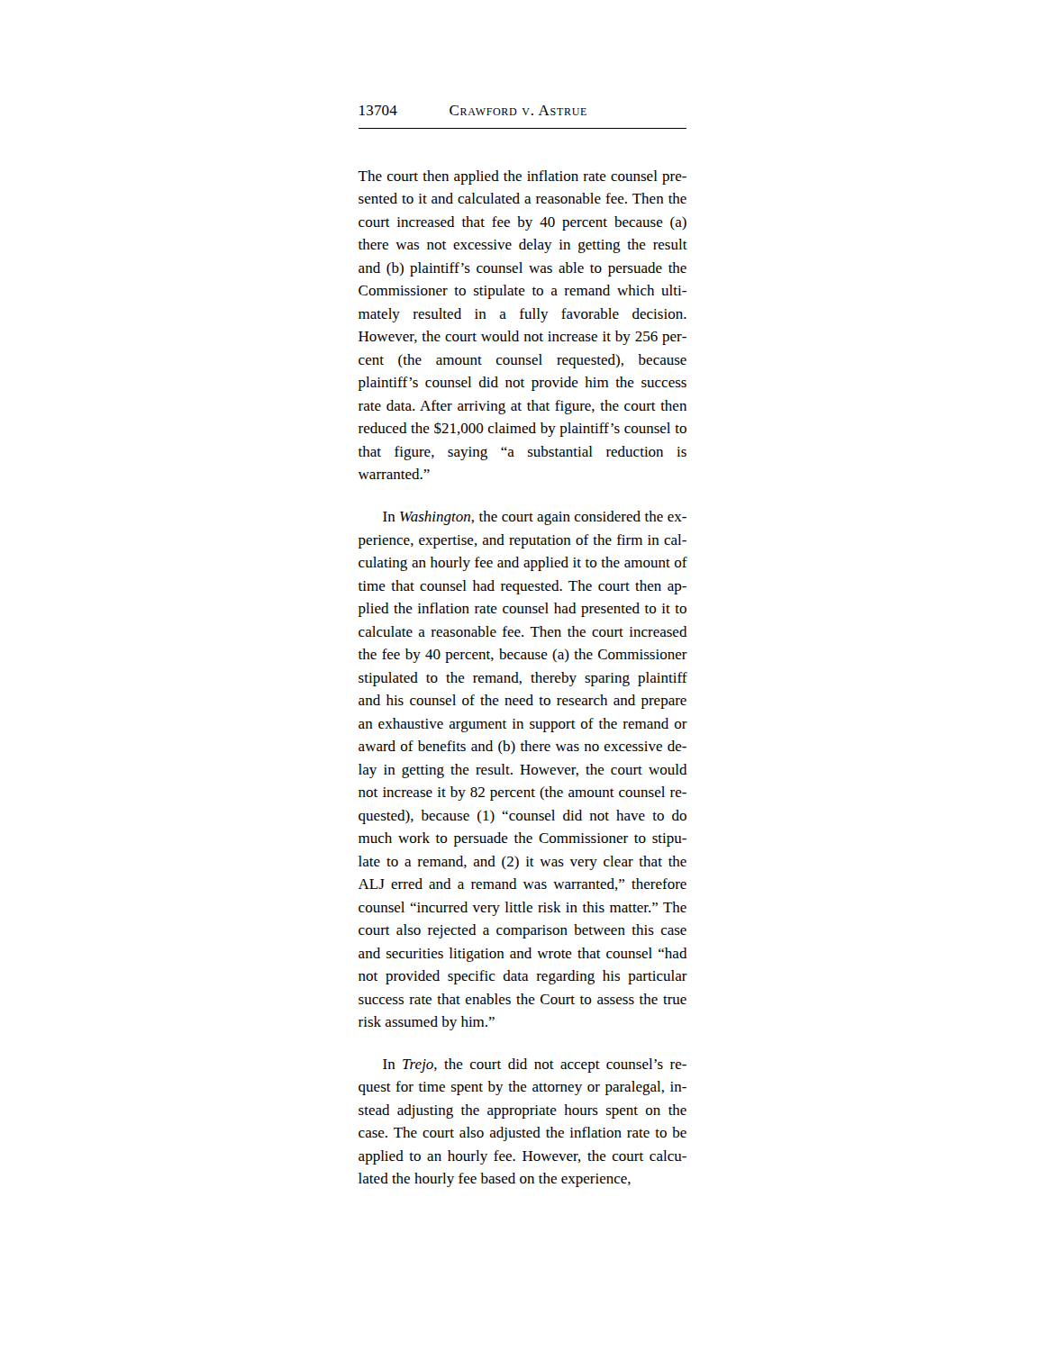13704 Crawford v. Astrue
The court then applied the inflation rate counsel presented to it and calculated a reasonable fee. Then the court increased that fee by 40 percent because (a) there was not excessive delay in getting the result and (b) plaintiff’s counsel was able to persuade the Commissioner to stipulate to a remand which ultimately resulted in a fully favorable decision. However, the court would not increase it by 256 percent (the amount counsel requested), because plaintiff’s counsel did not provide him the success rate data. After arriving at that figure, the court then reduced the $21,000 claimed by plaintiff’s counsel to that figure, saying “a substantial reduction is warranted.”
In Washington, the court again considered the experience, expertise, and reputation of the firm in calculating an hourly fee and applied it to the amount of time that counsel had requested. The court then applied the inflation rate counsel had presented to it to calculate a reasonable fee. Then the court increased the fee by 40 percent, because (a) the Commissioner stipulated to the remand, thereby sparing plaintiff and his counsel of the need to research and prepare an exhaustive argument in support of the remand or award of benefits and (b) there was no excessive delay in getting the result. However, the court would not increase it by 82 percent (the amount counsel requested), because (1) “counsel did not have to do much work to persuade the Commissioner to stipulate to a remand, and (2) it was very clear that the ALJ erred and a remand was warranted,” therefore counsel “incurred very little risk in this matter.” The court also rejected a comparison between this case and securities litigation and wrote that counsel “had not provided specific data regarding his particular success rate that enables the Court to assess the true risk assumed by him.”
In Trejo, the court did not accept counsel’s request for time spent by the attorney or paralegal, instead adjusting the appropriate hours spent on the case. The court also adjusted the inflation rate to be applied to an hourly fee. However, the court calculated the hourly fee based on the experience,